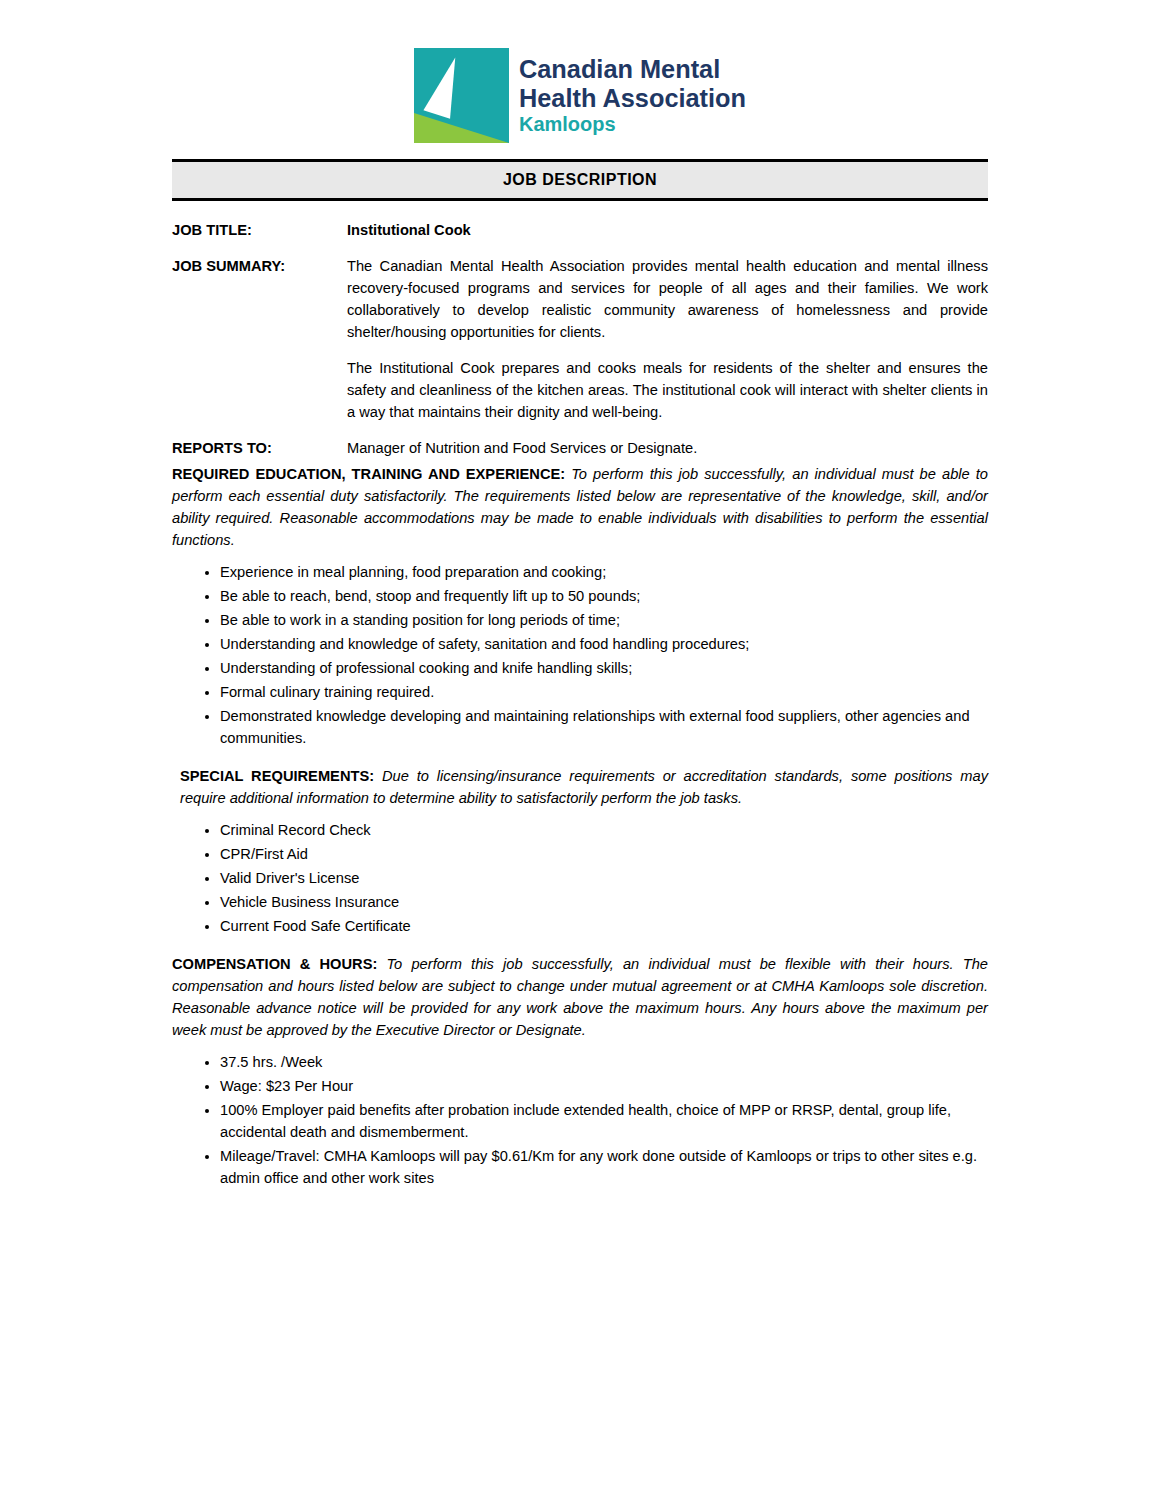Canadian Mental Health Association Kamloops
JOB DESCRIPTION
JOB TITLE:
Institutional Cook
JOB SUMMARY:
The Canadian Mental Health Association provides mental health education and mental illness recovery-focused programs and services for people of all ages and their families. We work collaboratively to develop realistic community awareness of homelessness and provide shelter/housing opportunities for clients.
The Institutional Cook prepares and cooks meals for residents of the shelter and ensures the safety and cleanliness of the kitchen areas. The institutional cook will interact with shelter clients in a way that maintains their dignity and well-being.
REPORTS TO:
Manager of Nutrition and Food Services or Designate.
REQUIRED EDUCATION, TRAINING AND EXPERIENCE: To perform this job successfully, an individual must be able to perform each essential duty satisfactorily. The requirements listed below are representative of the knowledge, skill, and/or ability required. Reasonable accommodations may be made to enable individuals with disabilities to perform the essential functions.
Experience in meal planning, food preparation and cooking;
Be able to reach, bend, stoop and frequently lift up to 50 pounds;
Be able to work in a standing position for long periods of time;
Understanding and knowledge of safety, sanitation and food handling procedures;
Understanding of professional cooking and knife handling skills;
Formal culinary training required.
Demonstrated knowledge developing and maintaining relationships with external food suppliers, other agencies and communities.
SPECIAL REQUIREMENTS: Due to licensing/insurance requirements or accreditation standards, some positions may require additional information to determine ability to satisfactorily perform the job tasks.
Criminal Record Check
CPR/First Aid
Valid Driver's License
Vehicle Business Insurance
Current Food Safe Certificate
COMPENSATION & HOURS: To perform this job successfully, an individual must be flexible with their hours. The compensation and hours listed below are subject to change under mutual agreement or at CMHA Kamloops sole discretion. Reasonable advance notice will be provided for any work above the maximum hours. Any hours above the maximum per week must be approved by the Executive Director or Designate.
37.5 hrs. /Week
Wage: $23 Per Hour
100% Employer paid benefits after probation include extended health, choice of MPP or RRSP, dental, group life, accidental death and dismemberment.
Mileage/Travel: CMHA Kamloops will pay $0.61/Km for any work done outside of Kamloops or trips to other sites e.g. admin office and other work sites